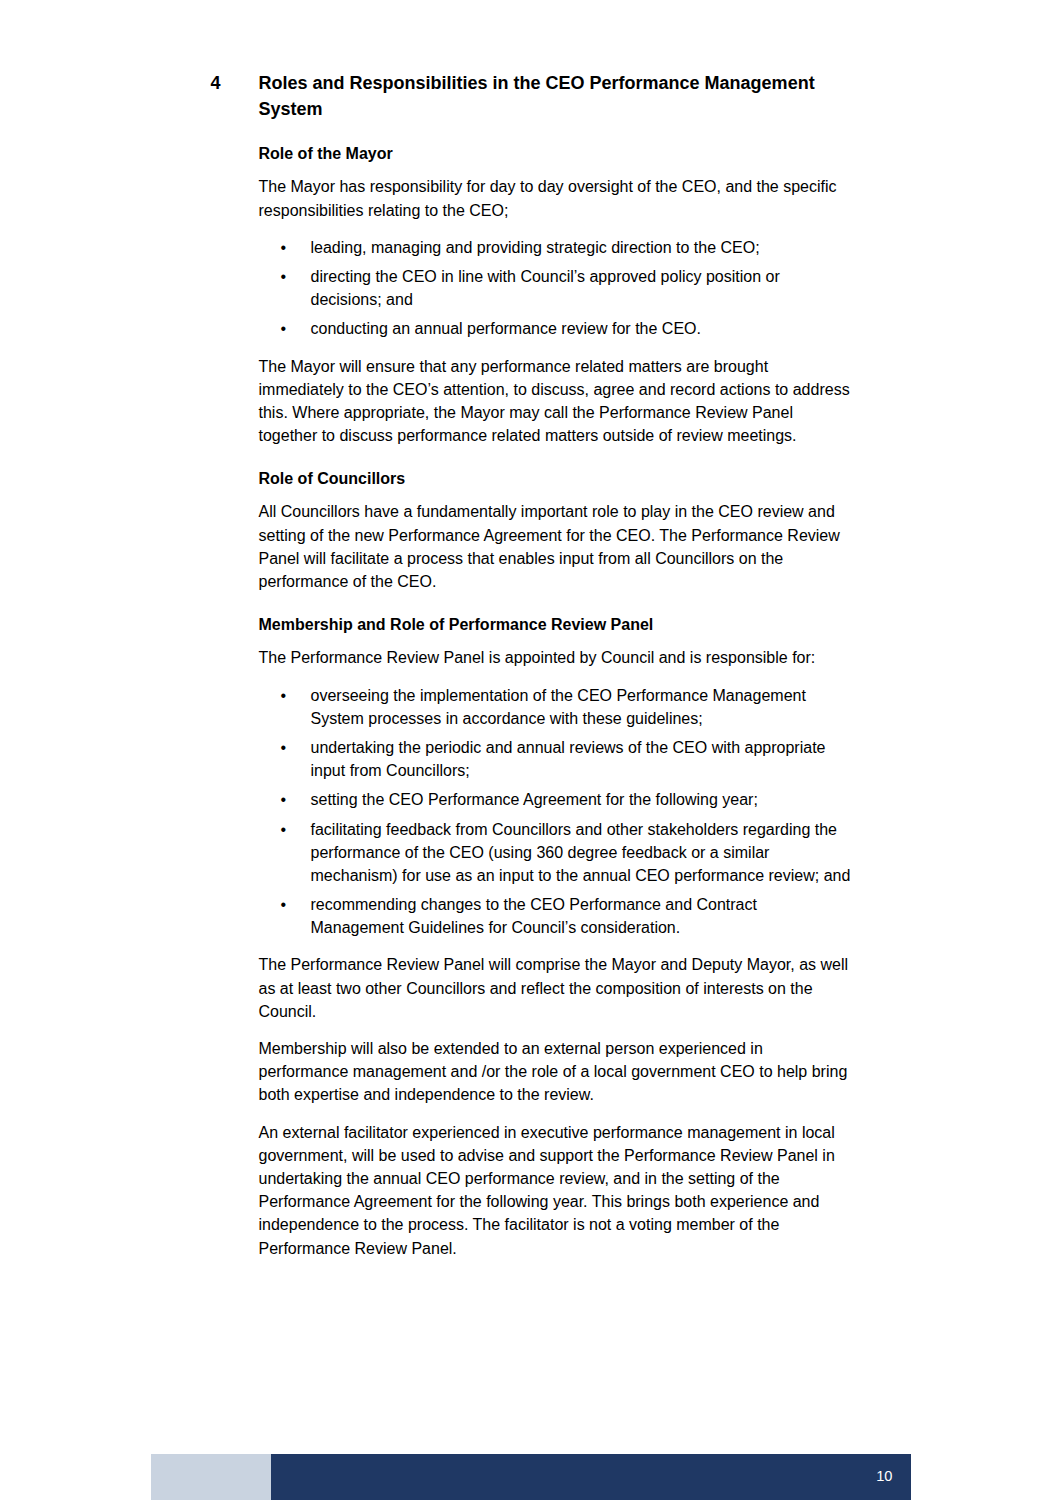4 Roles and Responsibilities in the CEO Performance Management System
Role of the Mayor
The Mayor has responsibility for day to day oversight of the CEO, and the specific responsibilities relating to the CEO;
leading, managing and providing strategic direction to the CEO;
directing the CEO in line with Council’s approved policy position or decisions; and
conducting an annual performance review for the CEO.
The Mayor will ensure that any performance related matters are brought immediately to the CEO’s attention, to discuss, agree and record actions to address this. Where appropriate, the Mayor may call the Performance Review Panel together to discuss performance related matters outside of review meetings.
Role of Councillors
All Councillors have a fundamentally important role to play in the CEO review and setting of the new Performance Agreement for the CEO. The Performance Review Panel will facilitate a process that enables input from all Councillors on the performance of the CEO.
Membership and Role of Performance Review Panel
The Performance Review Panel is appointed by Council and is responsible for:
overseeing the implementation of the CEO Performance Management System processes in accordance with these guidelines;
undertaking the periodic and annual reviews of the CEO with appropriate input from Councillors;
setting the CEO Performance Agreement for the following year;
facilitating feedback from Councillors and other stakeholders regarding the performance of the CEO (using 360 degree feedback or a similar mechanism) for use as an input to the annual CEO performance review; and
recommending changes to the CEO Performance and Contract Management Guidelines for Council’s consideration.
The Performance Review Panel will comprise the Mayor and Deputy Mayor, as well as at least two other Councillors and reflect the composition of interests on the Council.
Membership will also be extended to an external person experienced in performance management and /or the role of a local government CEO to help bring both expertise and independence to the review.
An external facilitator experienced in executive performance management in local government, will be used to advise and support the Performance Review Panel in undertaking the annual CEO performance review, and in the setting of the Performance Agreement for the following year. This brings both experience and independence to the process. The facilitator is not a voting member of the Performance Review Panel.
10